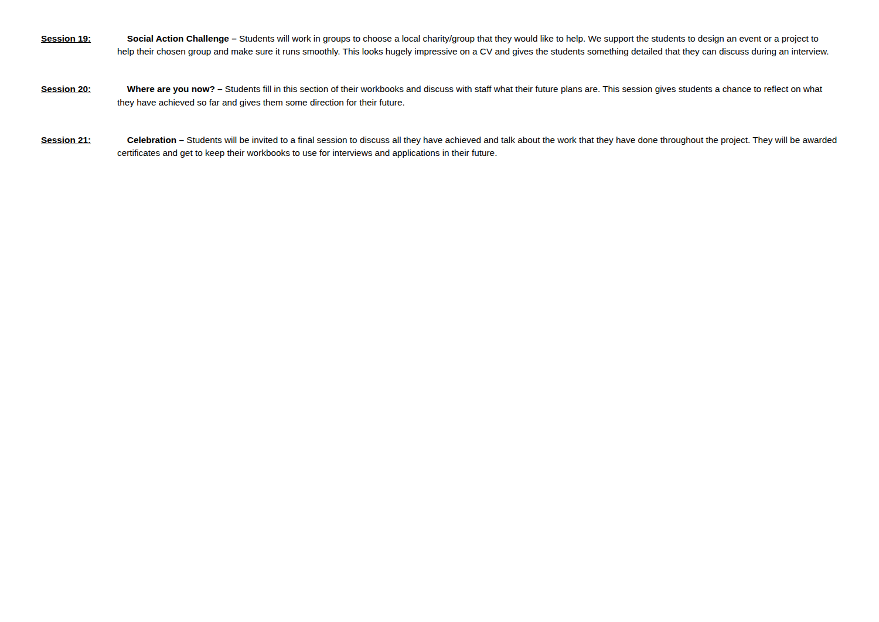| Session 19: | Social Action Challenge – Students will work in groups to choose a local charity/group that they would like to help. We support the students to design an event or a project to help their chosen group and make sure it runs smoothly. This looks hugely impressive on a CV and gives the students something detailed that they can discuss during an interview. |
| Session 20: | Where are you now? – Students fill in this section of their workbooks and discuss with staff what their future plans are. This session gives students a chance to reflect on what they have achieved so far and gives them some direction for their future. |
| Session 21: | Celebration – Students will be invited to a final session to discuss all they have achieved and talk about the work that they have done throughout the project. They will be awarded certificates and get to keep their workbooks to use for interviews and applications in their future. |